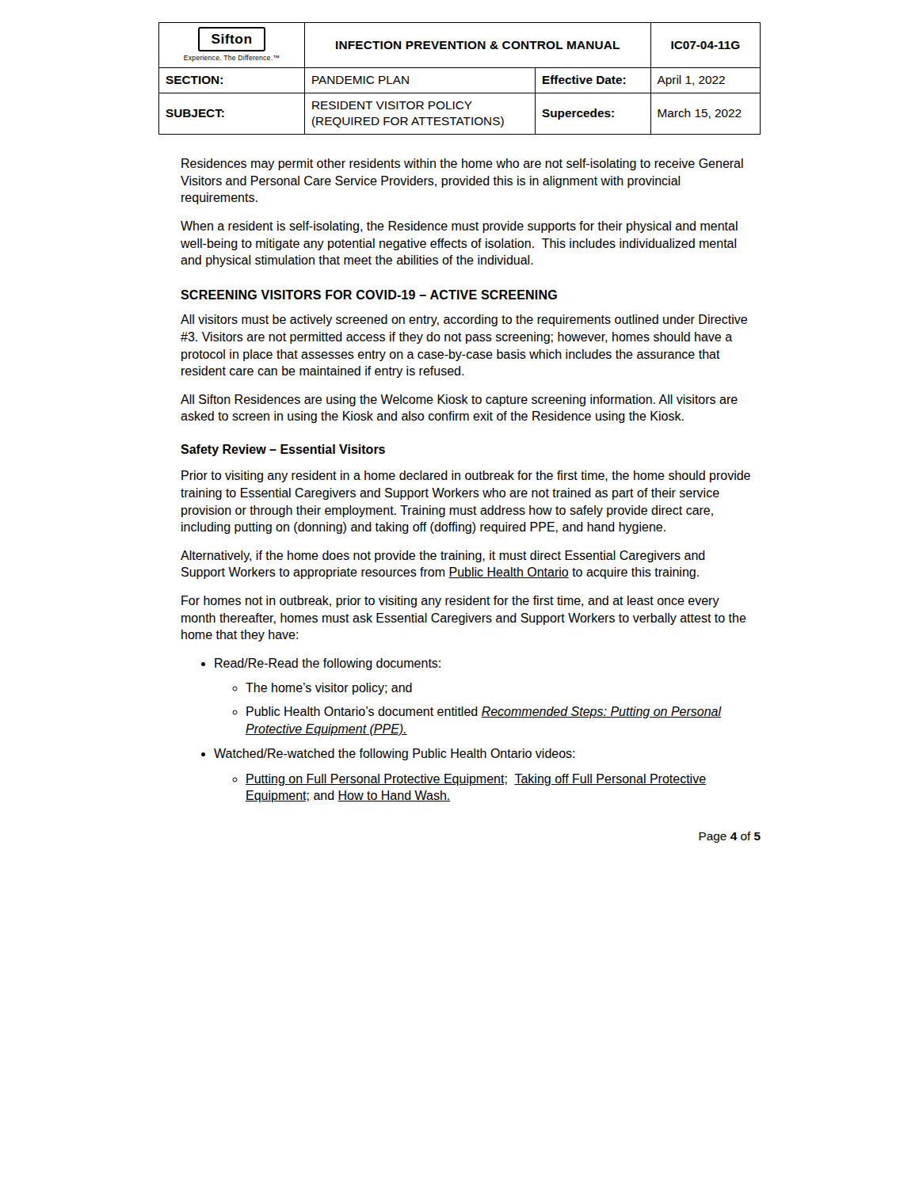| Sifton Experience. The Difference.™ | INFECTION PREVENTION & CONTROL MANUAL | IC07-04-11G |
| SECTION: | PANDEMIC PLAN | Effective Date: | April 1, 2022 |
| SUBJECT: | RESIDENT VISITOR POLICY (REQUIRED FOR ATTESTATIONS) | Supercedes: | March 15, 2022 |
Residences may permit other residents within the home who are not self-isolating to receive General Visitors and Personal Care Service Providers, provided this is in alignment with provincial requirements.
When a resident is self-isolating, the Residence must provide supports for their physical and mental well-being to mitigate any potential negative effects of isolation. This includes individualized mental and physical stimulation that meet the abilities of the individual.
SCREENING VISITORS FOR COVID-19 – ACTIVE SCREENING
All visitors must be actively screened on entry, according to the requirements outlined under Directive #3. Visitors are not permitted access if they do not pass screening; however, homes should have a protocol in place that assesses entry on a case-by-case basis which includes the assurance that resident care can be maintained if entry is refused.
All Sifton Residences are using the Welcome Kiosk to capture screening information. All visitors are asked to screen in using the Kiosk and also confirm exit of the Residence using the Kiosk.
Safety Review – Essential Visitors
Prior to visiting any resident in a home declared in outbreak for the first time, the home should provide training to Essential Caregivers and Support Workers who are not trained as part of their service provision or through their employment. Training must address how to safely provide direct care, including putting on (donning) and taking off (doffing) required PPE, and hand hygiene.
Alternatively, if the home does not provide the training, it must direct Essential Caregivers and Support Workers to appropriate resources from Public Health Ontario to acquire this training.
For homes not in outbreak, prior to visiting any resident for the first time, and at least once every month thereafter, homes must ask Essential Caregivers and Support Workers to verbally attest to the home that they have:
Read/Re-Read the following documents:
The home’s visitor policy; and
Public Health Ontario’s document entitled Recommended Steps: Putting on Personal Protective Equipment (PPE).
Watched/Re-watched the following Public Health Ontario videos:
Putting on Full Personal Protective Equipment; Taking off Full Personal Protective Equipment; and How to Hand Wash.
Page 4 of 5